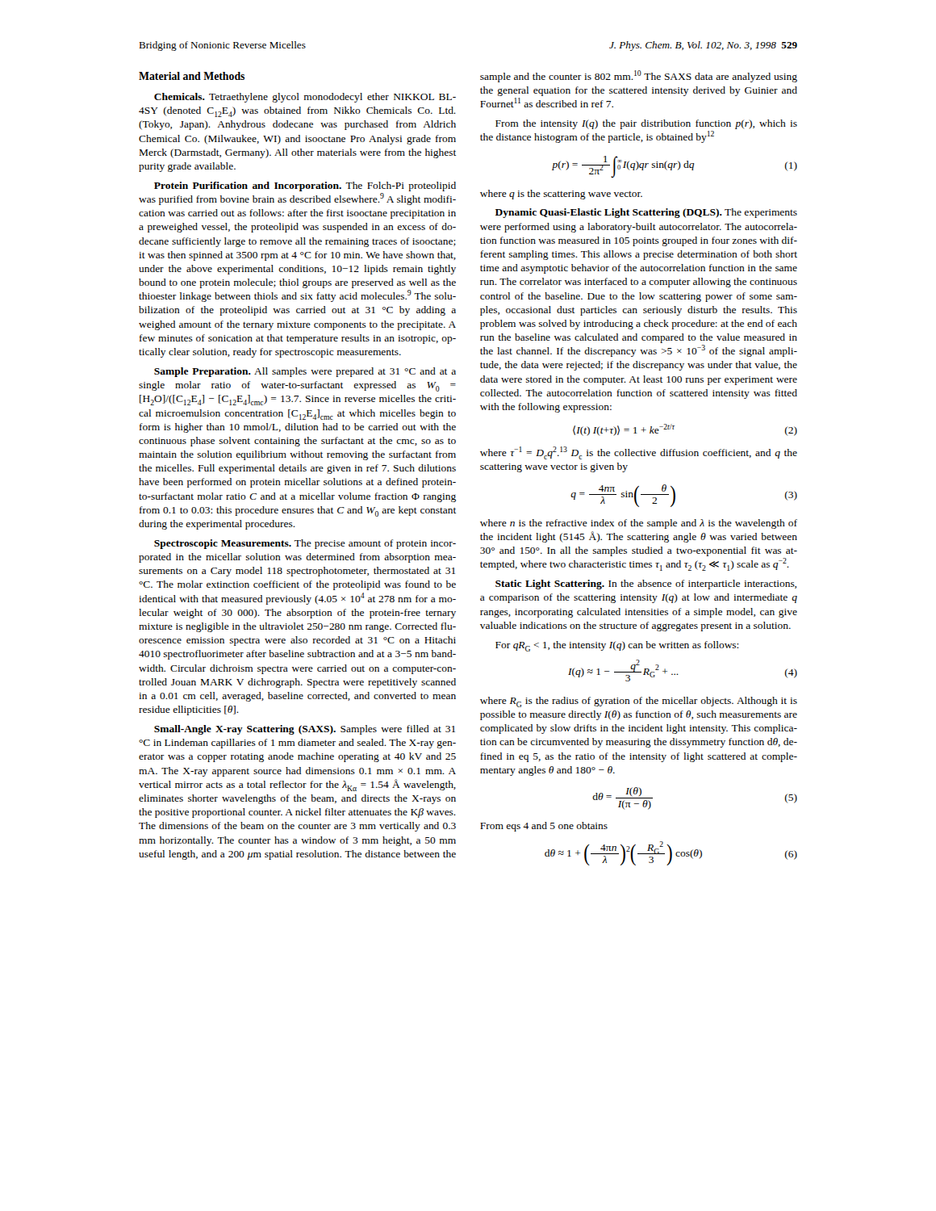Bridging of Nonionic Reverse Micelles
J. Phys. Chem. B, Vol. 102, No. 3, 1998 529
Material and Methods
Chemicals. Tetraethylene glycol monododecyl ether NIKKOL BL-4SY (denoted C12E4) was obtained from Nikko Chemicals Co. Ltd. (Tokyo, Japan). Anhydrous dodecane was purchased from Aldrich Chemical Co. (Milwaukee, WI) and isooctane Pro Analysi grade from Merck (Darmstadt, Germany). All other materials were from the highest purity grade available.
Protein Purification and Incorporation. The Folch-Pi proteolipid was purified from bovine brain as described elsewhere.9 A slight modification was carried out as follows: after the first isooctane precipitation in a preweighed vessel, the proteolipid was suspended in an excess of dodecane sufficiently large to remove all the remaining traces of isooctane; it was then spinned at 3500 rpm at 4 °C for 10 min. We have shown that, under the above experimental conditions, 10−12 lipids remain tightly bound to one protein molecule; thiol groups are preserved as well as the thioester linkage between thiols and six fatty acid molecules.9 The solubilization of the proteolipid was carried out at 31 °C by adding a weighed amount of the ternary mixture components to the precipitate. A few minutes of sonication at that temperature results in an isotropic, optically clear solution, ready for spectroscopic measurements.
Sample Preparation. All samples were prepared at 31 °C and at a single molar ratio of water-to-surfactant expressed as W0 = [H2O]/([C12E4] − [C12E4]cmc) = 13.7. Since in reverse micelles the critical microemulsion concentration [C12E4]cmc at which micelles begin to form is higher than 10 mmol/L, dilution had to be carried out with the continuous phase solvent containing the surfactant at the cmc, so as to maintain the solution equilibrium without removing the surfactant from the micelles. Full experimental details are given in ref 7. Such dilutions have been performed on protein micellar solutions at a defined protein-to-surfactant molar ratio C and at a micellar volume fraction Φ ranging from 0.1 to 0.03: this procedure ensures that C and W0 are kept constant during the experimental procedures.
Spectroscopic Measurements. The precise amount of protein incorporated in the micellar solution was determined from absorption measurements on a Cary model 118 spectrophotometer, thermostated at 31 °C. The molar extinction coefficient of the proteolipid was found to be identical with that measured previously (4.05 × 104 at 278 nm for a molecular weight of 30 000). The absorption of the protein-free ternary mixture is negligible in the ultraviolet 250−280 nm range. Corrected fluorescence emission spectra were also recorded at 31 °C on a Hitachi 4010 spectrofluorimeter after baseline subtraction and at a 3−5 nm bandwidth. Circular dichroism spectra were carried out on a computer-controlled Jouan MARK V dichrograph. Spectra were repetitively scanned in a 0.01 cm cell, averaged, baseline corrected, and converted to mean residue ellipticities [θ].
Small-Angle X-ray Scattering (SAXS). Samples were filled at 31 °C in Lindeman capillaries of 1 mm diameter and sealed. The X-ray generator was a copper rotating anode machine operating at 40 kV and 25 mA. The X-ray apparent source had dimensions 0.1 mm × 0.1 mm. A vertical mirror acts as a total reflector for the λKα = 1.54 Å wavelength, eliminates shorter wavelengths of the beam, and directs the X-rays on the positive proportional counter. A nickel filter attenuates the Kβ waves. The dimensions of the beam on the counter are 3 mm vertically and 0.3 mm horizontally. The counter has a window of 3 mm height, a 50 mm useful length, and a 200 μm spatial resolution. The distance between the sample and the counter is 802 mm.10 The SAXS data are analyzed using the general equation for the scattered intensity derived by Guinier and Fournet11 as described in ref 7.
From the intensity I(q) the pair distribution function p(r), which is the distance histogram of the particle, is obtained by12
p(r) = 12π2∫∞0 I(q)qr sin(qr) dq
(1)
where q is the scattering wave vector.
Dynamic Quasi-Elastic Light Scattering (DQLS). The experiments were performed using a laboratory-built autocorrelator. The autocorrelation function was measured in 105 points grouped in four zones with different sampling times. This allows a precise determination of both short time and asymptotic behavior of the autocorrelation function in the same run. The correlator was interfaced to a computer allowing the continuous control of the baseline. Due to the low scattering power of some samples, occasional dust particles can seriously disturb the results. This problem was solved by introducing a check procedure: at the end of each run the baseline was calculated and compared to the value measured in the last channel. If the discrepancy was >5 × 10−3 of the signal amplitude, the data were rejected; if the discrepancy was under that value, the data were stored in the computer. At least 100 runs per experiment were collected. The autocorrelation function of scattered intensity was fitted with the following expression:
⟨I(t) I(t+τ)⟩ = 1 + ke−2t/τ
(2)
where τ−1 = Dcq2.13 Dc is the collective diffusion coefficient, and q the scattering wave vector is given by
q = 4nπ λ sin(θ 2)
(3)
where n is the refractive index of the sample and λ is the wavelength of the incident light (5145 Å). The scattering angle θ was varied between 30° and 150°. In all the samples studied a two-exponential fit was attempted, where two characteristic times τ1 and τ2 (τ2 ≪ τ1) scale as q−2.
Static Light Scattering. In the absence of interparticle interactions, a comparison of the scattering intensity I(q) at low and intermediate q ranges, incorporating calculated intensities of a simple model, can give valuable indications on the structure of aggregates present in a solution.
For qRG < 1, the intensity I(q) can be written as follows:
I(q) ≈ 1 − q23 RG2 + ...
(4)
where RG is the radius of gyration of the micellar objects. Although it is possible to measure directly I(θ) as function of θ, such measurements are complicated by slow drifts in the incident light intensity. This complication can be circumvented by measuring the dissymmetry function dθ, defined in eq 5, as the ratio of the intensity of light scattered at complementary angles θ and 180° − θ.
dθ = I(θ) I(π − θ)
(5)
From eqs 4 and 5 one obtains
dθ ≈ 1 + (4πn λ)2(RG23) cos(θ)
(6)